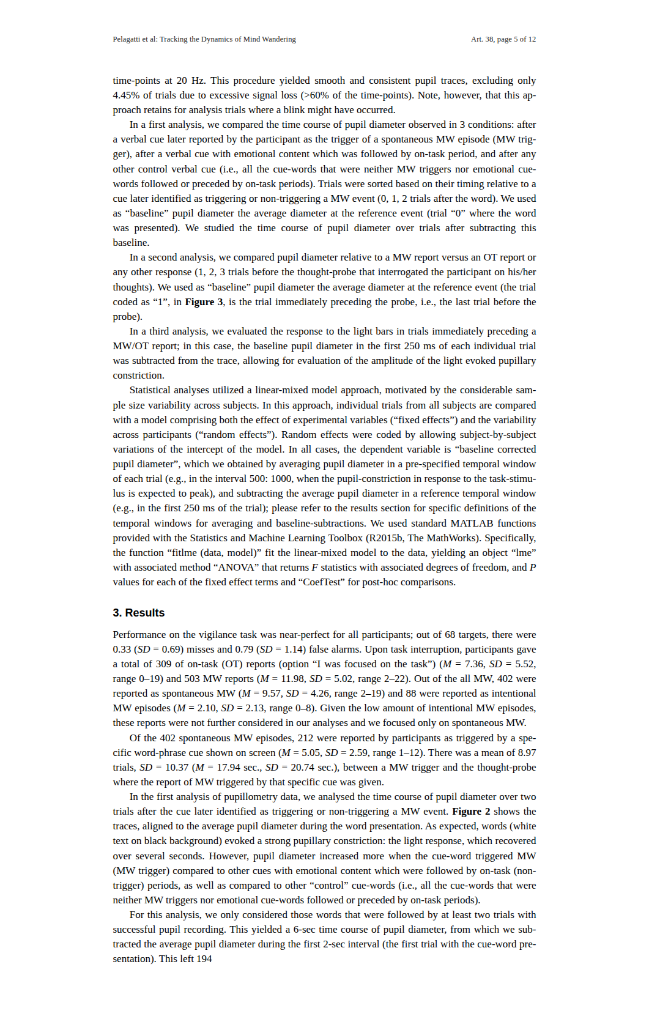Pelagatti et al: Tracking the Dynamics of Mind Wandering Art. 38, page 5 of 12
time-points at 20 Hz. This procedure yielded smooth and consistent pupil traces, excluding only 4.45% of trials due to excessive signal loss (>60% of the time-points). Note, however, that this approach retains for analysis trials where a blink might have occurred.
In a first analysis, we compared the time course of pupil diameter observed in 3 conditions: after a verbal cue later reported by the participant as the trigger of a spontaneous MW episode (MW trigger), after a verbal cue with emotional content which was followed by on-task period, and after any other control verbal cue (i.e., all the cue-words that were neither MW triggers nor emotional cue-words followed or preceded by on-task periods). Trials were sorted based on their timing relative to a cue later identified as triggering or non-triggering a MW event (0, 1, 2 trials after the word). We used as “baseline” pupil diameter the average diameter at the reference event (trial “0” where the word was presented). We studied the time course of pupil diameter over trials after subtracting this baseline.
In a second analysis, we compared pupil diameter relative to a MW report versus an OT report or any other response (1, 2, 3 trials before the thought-probe that interrogated the participant on his/her thoughts). We used as “baseline” pupil diameter the average diameter at the reference event (the trial coded as “1”, in Figure 3, is the trial immediately preceding the probe, i.e., the last trial before the probe).
In a third analysis, we evaluated the response to the light bars in trials immediately preceding a MW/OT report; in this case, the baseline pupil diameter in the first 250 ms of each individual trial was subtracted from the trace, allowing for evaluation of the amplitude of the light evoked pupillary constriction.
Statistical analyses utilized a linear-mixed model approach, motivated by the considerable sample size variability across subjects. In this approach, individual trials from all subjects are compared with a model comprising both the effect of experimental variables (“fixed effects”) and the variability across participants (“random effects”). Random effects were coded by allowing subject-by-subject variations of the intercept of the model. In all cases, the dependent variable is “baseline corrected pupil diameter”, which we obtained by averaging pupil diameter in a pre-specified temporal window of each trial (e.g., in the interval 500: 1000, when the pupil-constriction in response to the task-stimulus is expected to peak), and subtracting the average pupil diameter in a reference temporal window (e.g., in the first 250 ms of the trial); please refer to the results section for specific definitions of the temporal windows for averaging and baseline-subtractions. We used standard MATLAB functions provided with the Statistics and Machine Learning Toolbox (R2015b, The MathWorks). Specifically, the function “fitlme (data, model)” fit the linear-mixed model to the data, yielding an object “lme” with associated method “ANOVA” that returns F statistics with associated degrees of freedom, and P values for each of the fixed effect terms and “CoefTest” for post-hoc comparisons.
3. Results
Performance on the vigilance task was near-perfect for all participants; out of 68 targets, there were 0.33 (SD = 0.69) misses and 0.79 (SD = 1.14) false alarms. Upon task interruption, participants gave a total of 309 of on-task (OT) reports (option “I was focused on the task”) (M = 7.36, SD = 5.52, range 0–19) and 503 MW reports (M = 11.98, SD = 5.02, range 2–22). Out of the all MW, 402 were reported as spontaneous MW (M = 9.57, SD = 4.26, range 2–19) and 88 were reported as intentional MW episodes (M = 2.10, SD = 2.13, range 0–8). Given the low amount of intentional MW episodes, these reports were not further considered in our analyses and we focused only on spontaneous MW.
Of the 402 spontaneous MW episodes, 212 were reported by participants as triggered by a specific word-phrase cue shown on screen (M = 5.05, SD = 2.59, range 1–12). There was a mean of 8.97 trials, SD = 10.37 (M = 17.94 sec., SD = 20.74 sec.), between a MW trigger and the thought-probe where the report of MW triggered by that specific cue was given.
In the first analysis of pupillometry data, we analysed the time course of pupil diameter over two trials after the cue later identified as triggering or non-triggering a MW event. Figure 2 shows the traces, aligned to the average pupil diameter during the word presentation. As expected, words (white text on black background) evoked a strong pupillary constriction: the light response, which recovered over several seconds. However, pupil diameter increased more when the cue-word triggered MW (MW trigger) compared to other cues with emotional content which were followed by on-task (non-trigger) periods, as well as compared to other “control” cue-words (i.e., all the cue-words that were neither MW triggers nor emotional cue-words followed or preceded by on-task periods).
For this analysis, we only considered those words that were followed by at least two trials with successful pupil recording. This yielded a 6-sec time course of pupil diameter, from which we subtracted the average pupil diameter during the first 2-sec interval (the first trial with the cue-word presentation). This left 194